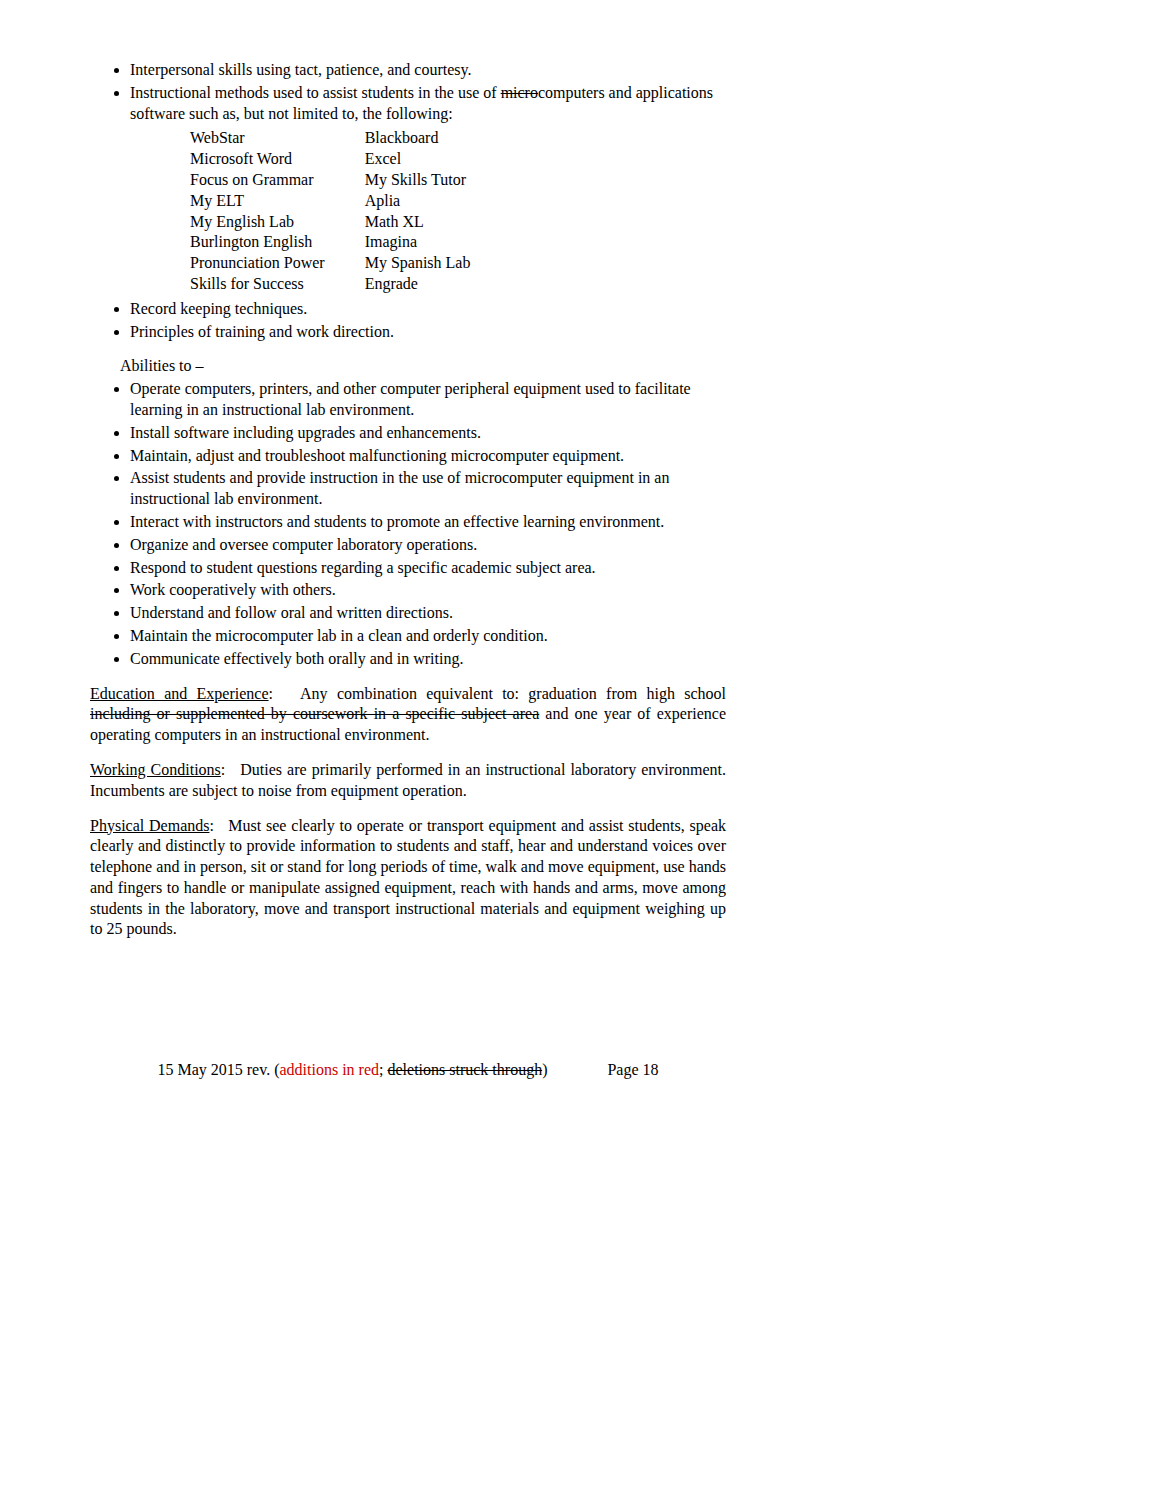Interpersonal skills using tact, patience, and courtesy.
Instructional methods used to assist students in the use of microcomputers and applications software such as, but not limited to, the following:
| WebStar | Blackboard |
| Microsoft Word | Excel |
| Focus on Grammar | My Skills Tutor |
| My ELT | Aplia |
| My English Lab | Math XL |
| Burlington English | Imagina |
| Pronunciation Power | My Spanish Lab |
| Skills for Success | Engrade |
Record keeping techniques.
Principles of training and work direction.
Abilities to –
Operate computers, printers, and other computer peripheral equipment used to facilitate learning in an instructional lab environment.
Install software including upgrades and enhancements.
Maintain, adjust and troubleshoot malfunctioning microcomputer equipment.
Assist students and provide instruction in the use of microcomputer equipment in an instructional lab environment.
Interact with instructors and students to promote an effective learning environment.
Organize and oversee computer laboratory operations.
Respond to student questions regarding a specific academic subject area.
Work cooperatively with others.
Understand and follow oral and written directions.
Maintain the microcomputer lab in a clean and orderly condition.
Communicate effectively both orally and in writing.
Education and Experience: Any combination equivalent to: graduation from high school including or supplemented by coursework in a specific subject area and one year of experience operating computers in an instructional environment.
Working Conditions: Duties are primarily performed in an instructional laboratory environment. Incumbents are subject to noise from equipment operation.
Physical Demands: Must see clearly to operate or transport equipment and assist students, speak clearly and distinctly to provide information to students and staff, hear and understand voices over telephone and in person, sit or stand for long periods of time, walk and move equipment, use hands and fingers to handle or manipulate assigned equipment, reach with hands and arms, move among students in the laboratory, move and transport instructional materials and equipment weighing up to 25 pounds.
15 May 2015 rev. (additions in red; deletions struck through)Page 18